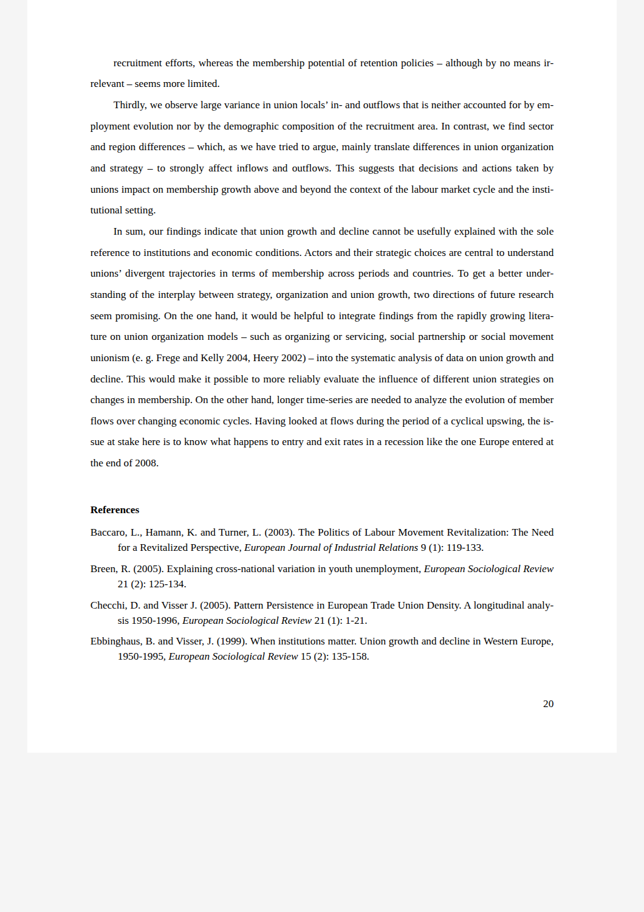recruitment efforts, whereas the membership potential of retention policies – although by no means irrelevant – seems more limited.
Thirdly, we observe large variance in union locals’ in- and outflows that is neither accounted for by employment evolution nor by the demographic composition of the recruitment area. In contrast, we find sector and region differences – which, as we have tried to argue, mainly translate differences in union organization and strategy – to strongly affect inflows and outflows. This suggests that decisions and actions taken by unions impact on membership growth above and beyond the context of the labour market cycle and the institutional setting.
In sum, our findings indicate that union growth and decline cannot be usefully explained with the sole reference to institutions and economic conditions. Actors and their strategic choices are central to understand unions’ divergent trajectories in terms of membership across periods and countries. To get a better understanding of the interplay between strategy, organization and union growth, two directions of future research seem promising. On the one hand, it would be helpful to integrate findings from the rapidly growing literature on union organization models – such as organizing or servicing, social partnership or social movement unionism (e. g. Frege and Kelly 2004, Heery 2002) – into the systematic analysis of data on union growth and decline. This would make it possible to more reliably evaluate the influence of different union strategies on changes in membership. On the other hand, longer time-series are needed to analyze the evolution of member flows over changing economic cycles. Having looked at flows during the period of a cyclical upswing, the issue at stake here is to know what happens to entry and exit rates in a recession like the one Europe entered at the end of 2008.
References
Baccaro, L., Hamann, K. and Turner, L. (2003). The Politics of Labour Movement Revitalization: The Need for a Revitalized Perspective, European Journal of Industrial Relations 9 (1): 119-133.
Breen, R. (2005). Explaining cross-national variation in youth unemployment, European Sociological Review 21 (2): 125-134.
Checchi, D. and Visser J. (2005). Pattern Persistence in European Trade Union Density. A longitudinal analysis 1950-1996, European Sociological Review 21 (1): 1-21.
Ebbinghaus, B. and Visser, J. (1999). When institutions matter. Union growth and decline in Western Europe, 1950-1995, European Sociological Review 15 (2): 135-158.
20